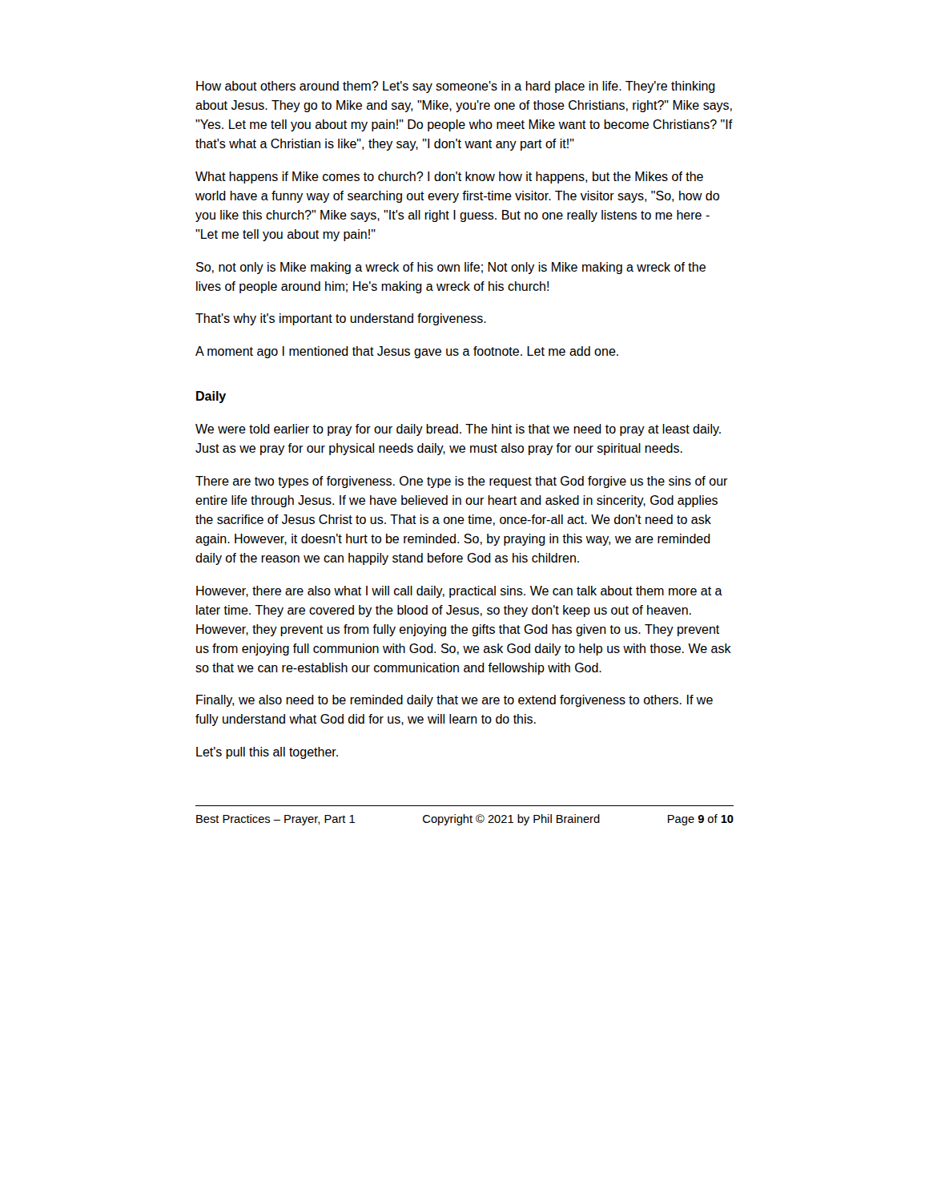How about others around them? Let's say someone's in a hard place in life. They're thinking about Jesus. They go to Mike and say, "Mike, you're one of those Christians, right?" Mike says, "Yes. Let me tell you about my pain!" Do people who meet Mike want to become Christians? "If that's what a Christian is like", they say, "I don't want any part of it!"
What happens if Mike comes to church? I don't know how it happens, but the Mikes of the world have a funny way of searching out every first-time visitor. The visitor says, "So, how do you like this church?" Mike says, "It's all right I guess. But no one really listens to me here - "Let me tell you about my pain!"
So, not only is Mike making a wreck of his own life; Not only is Mike making a wreck of the lives of people around him; He's making a wreck of his church!
That's why it's important to understand forgiveness.
A moment ago I mentioned that Jesus gave us a footnote. Let me add one.
Daily
We were told earlier to pray for our daily bread. The hint is that we need to pray at least daily. Just as we pray for our physical needs daily, we must also pray for our spiritual needs.
There are two types of forgiveness. One type is the request that God forgive us the sins of our entire life through Jesus. If we have believed in our heart and asked in sincerity, God applies the sacrifice of Jesus Christ to us. That is a one time, once-for-all act. We don't need to ask again. However, it doesn't hurt to be reminded. So, by praying in this way, we are reminded daily of the reason we can happily stand before God as his children.
However, there are also what I will call daily, practical sins. We can talk about them more at a later time. They are covered by the blood of Jesus, so they don't keep us out of heaven. However, they prevent us from fully enjoying the gifts that God has given to us. They prevent us from enjoying full communion with God. So, we ask God daily to help us with those. We ask so that we can re-establish our communication and fellowship with God.
Finally, we also need to be reminded daily that we are to extend forgiveness to others. If we fully understand what God did for us, we will learn to do this.
Let's pull this all together.
Best Practices – Prayer, Part 1 Copyright © 2021 by Phil Brainerd Page 9 of 10